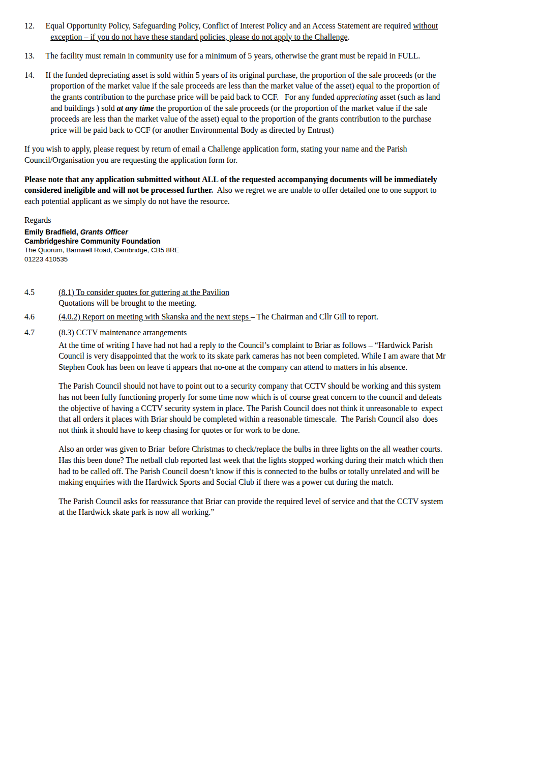12. Equal Opportunity Policy, Safeguarding Policy, Conflict of Interest Policy and an Access Statement are required without exception – if you do not have these standard policies, please do not apply to the Challenge.
13. The facility must remain in community use for a minimum of 5 years, otherwise the grant must be repaid in FULL.
14. If the funded depreciating asset is sold within 5 years of its original purchase, the proportion of the sale proceeds (or the proportion of the market value if the sale proceeds are less than the market value of the asset) equal to the proportion of the grants contribution to the purchase price will be paid back to CCF. For any funded appreciating asset (such as land and buildings ) sold at any time the proportion of the sale proceeds (or the proportion of the market value if the sale proceeds are less than the market value of the asset) equal to the proportion of the grants contribution to the purchase price will be paid back to CCF (or another Environmental Body as directed by Entrust)
If you wish to apply, please request by return of email a Challenge application form, stating your name and the Parish Council/Organisation you are requesting the application form for.
Please note that any application submitted without ALL of the requested accompanying documents will be immediately considered ineligible and will not be processed further. Also we regret we are unable to offer detailed one to one support to each potential applicant as we simply do not have the resource.
Regards
Emily Bradfield, Grants Officer
Cambridgeshire Community Foundation
The Quorum, Barnwell Road, Cambridge, CB5 8RE
01223 410535
4.5
(8.1) To consider quotes for guttering at the Pavilion
Quotations will be brought to the meeting.
4.6
(4.0.2) Report on meeting with Skanska and the next steps – The Chairman and Cllr Gill to report.
4.7
(8.3) CCTV maintenance arrangements
At the time of writing I have had not had a reply to the Council’s complaint to Briar as follows – “Hardwick Parish Council is very disappointed that the work to its skate park cameras has not been completed. While I am aware that Mr Stephen Cook has been on leave ti appears that no-one at the company can attend to matters in his absence.
The Parish Council should not have to point out to a security company that CCTV should be working and this system has not been fully functioning properly for some time now which is of course great concern to the council and defeats the objective of having a CCTV security system in place. The Parish Council does not think it unreasonable to expect that all orders it places with Briar should be completed within a reasonable timescale. The Parish Council also does not think it should have to keep chasing for quotes or for work to be done.
Also an order was given to Briar before Christmas to check/replace the bulbs in three lights on the all weather courts. Has this been done? The netball club reported last week that the lights stopped working during their match which then had to be called off. The Parish Council doesn’t know if this is connected to the bulbs or totally unrelated and will be making enquiries with the Hardwick Sports and Social Club if there was a power cut during the match.
The Parish Council asks for reassurance that Briar can provide the required level of service and that the CCTV system at the Hardwick skate park is now all working.”